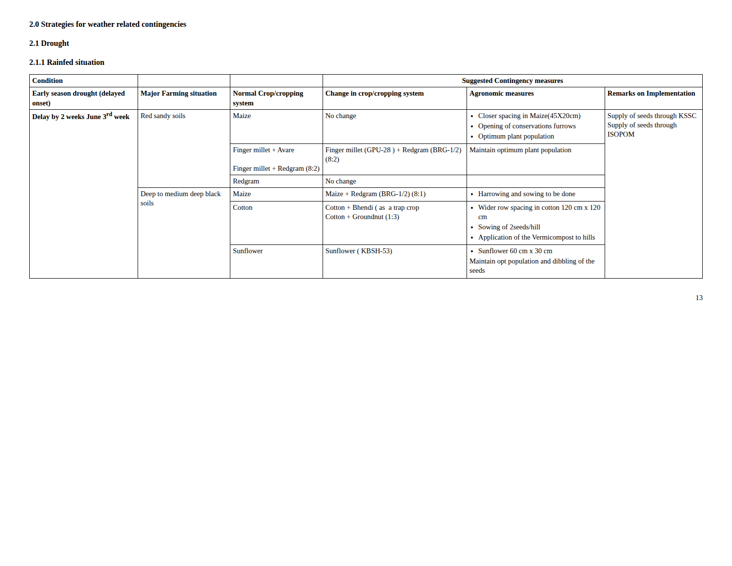2.0 Strategies for weather related contingencies
2.1 Drought
2.1.1 Rainfed situation
| Condition | | | Suggested Contingency measures |
| --- | --- | --- | --- |
| Early season drought (delayed onset) | Major Farming situation | Normal Crop/cropping system | Change in crop/cropping system | Agronomic measures | Remarks on Implementation |
| Delay by 2 weeks June 3 rd week | Red sandy soils | Maize | No change | Closer spacing in Maize(45X20cm) Opening of conservations furrows Optimum plant population | Supply of seeds through KSSC Supply of seeds through ISOPOM |
| Finger millet + Avare Finger millet + Redgram (8:2) | Finger millet (GPU-28 ) + Redgram (BRG-1/2) (8:2) | Maintain optimum plant population |
| Redgram | No change | |
| Deep to medium deep black soils | Maize | Maize + Redgram (BRG-1/2) (8:1) | Harrowing and sowing to be done |
| Cotton | Cotton + Bhendi ( as a trap crop Cotton + Groundnut (1:3) | Wider row spacing in cotton 120 cm x 120 cm Sowing of 2seeds/hill Application of the Vermicompost to hills |
| Sunflower | Sunflower ( KBSH-53) | Sunflower 60 cm x 30 cm Maintain opt population and dibbling of the seeds |
13